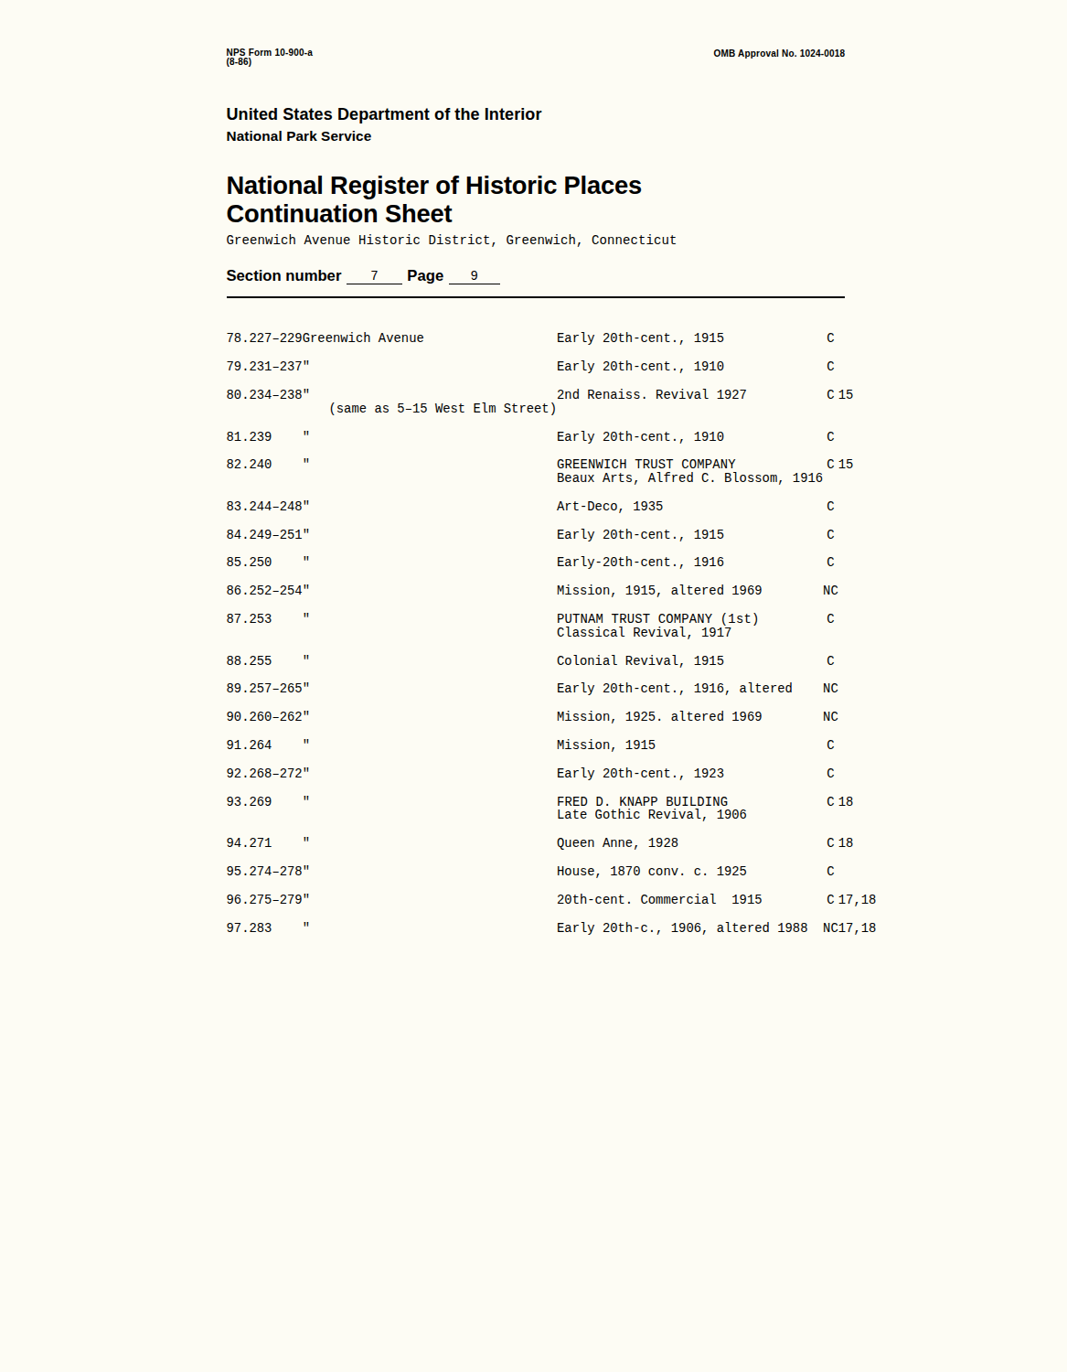NPS Form 10-900-a
(8-86)
OMB Approval No. 1024-0018
United States Department of the Interior
National Park Service
National Register of Historic Places
Continuation Sheet
Greenwich Avenue Historic District, Greenwich, Connecticut
Section number 7 Page 9
| 78. | 227–229 | Greenwich Avenue | Early 20th-cent., 1915 | C | |
| 79. | 231–237 | " | Early 20th-cent., 1910 | C | |
| 80. | 234–238 | " (same as 5–15 West Elm Street) | 2nd Renaiss. Revival 1927 | C | 15 |
| 81. | 239 | " | Early 20th-cent., 1910 | C | |
| 82. | 240 | " | GREENWICH TRUST COMPANY Beaux Arts, Alfred C. Blossom, 1916 | C | 15 |
| 83. | 244–248 | " | Art-Deco, 1935 | C | |
| 84. | 249–251 | " | Early 20th-cent., 1915 | C | |
| 85. | 250 | " | Early-20th-cent., 1916 | C | |
| 86. | 252–254 | " | Mission, 1915, altered 1969 | NC | |
| 87. | 253 | " | PUTNAM TRUST COMPANY (1st) Classical Revival, 1917 | C | |
| 88. | 255 | " | Colonial Revival, 1915 | C | |
| 89. | 257–265 | " | Early 20th-cent., 1916, altered | NC | |
| 90. | 260–262 | " | Mission, 1925. altered 1969 | NC | |
| 91. | 264 | " | Mission, 1915 | C | |
| 92. | 268–272 | " | Early 20th-cent., 1923 | C | |
| 93. | 269 | " | FRED D. KNAPP BUILDING Late Gothic Revival, 1906 | C | 18 |
| 94. | 271 | " | Queen Anne, 1928 | C | 18 |
| 95. | 274–278 | " | House, 1870 conv. c. 1925 | C | |
| 96. | 275–279 | " | 20th-cent. Commercial 1915 | C | 17,18 |
| 97. | 283 | " | Early 20th-c., 1906, altered 1988 | NC | 17,18 |